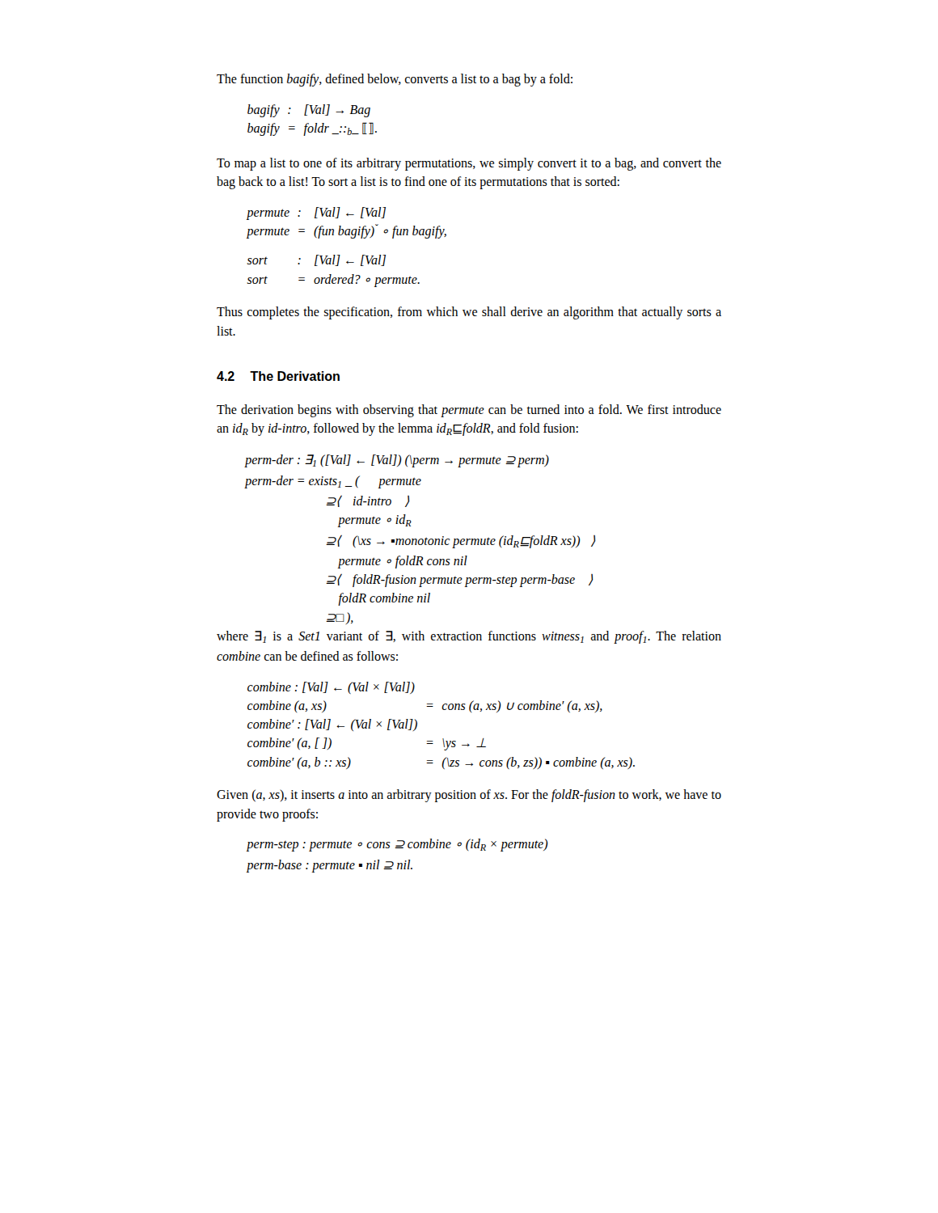The function bagify, defined below, converts a list to a bag by a fold:
| bagify | : | [ Val ] → Bag |
| bagify | = | foldr _ :: b _ ⟦⟧ . |
To map a list to one of its arbitrary permutations, we simply convert it to a bag, and convert the bag back to a list! To sort a list is to find one of its permutations that is sorted:
| permute | : | [ Val ] ← [ Val ] |
| permute | = | ( fun bagify ) ˘ ∘ fun bagify , |
| sort | : | [ Val ] ← [ Val ] |
| sort | = | ordered? ∘ permute . |
Thus completes the specification, from which we shall derive an algorithm that actually sorts a list.
4.2 The Derivation
The derivation begins with observing that permute can be turned into a fold. We first introduce an idR by id-intro, followed by the lemma idR⊑foldR, and fold fusion:
perm-der : ∃1 ([Val] ← [Val]) (\perm → permute ⊇ perm)
perm-der = exists 1 _ ( permute
⊇⟨ id-intro ⟩
permute ∘ idR
⊇⟨ (\xs → ▪monotonic permute (idR⊑foldR xs)) ⟩
permute ∘ foldR cons nil
⊇⟨ foldR-fusion permute perm-step perm-base ⟩
foldR combine nil
⊇□),
where ∃1 is a Set1 variant of ∃, with extraction functions witness 1 and proof 1. The relation combine can be defined as follows:
| combine : [ Val ] ← ( Val × [ Val ]) | | |
| combine ( a , xs ) | = | cons ( a , xs ) ∪ combine′ ( a , xs ), |
| combine′ : [ Val ] ← ( Val × [ Val ]) | | |
| combine′ ( a , [ ]) | = | \ ys → ⊥ |
| combine′ ( a , b :: xs ) | = | (\ zs → cons ( b , zs )) ▪ combine ( a , xs ). |
Given (a, xs), it inserts a into an arbitrary position of xs. For the foldR-fusion to work, we have to provide two proofs:
| perm-step : permute ∘ cons ⊇ combine ∘ ( id R × permute ) |
| perm-base : permute ▪ nil ⊇ nil . |